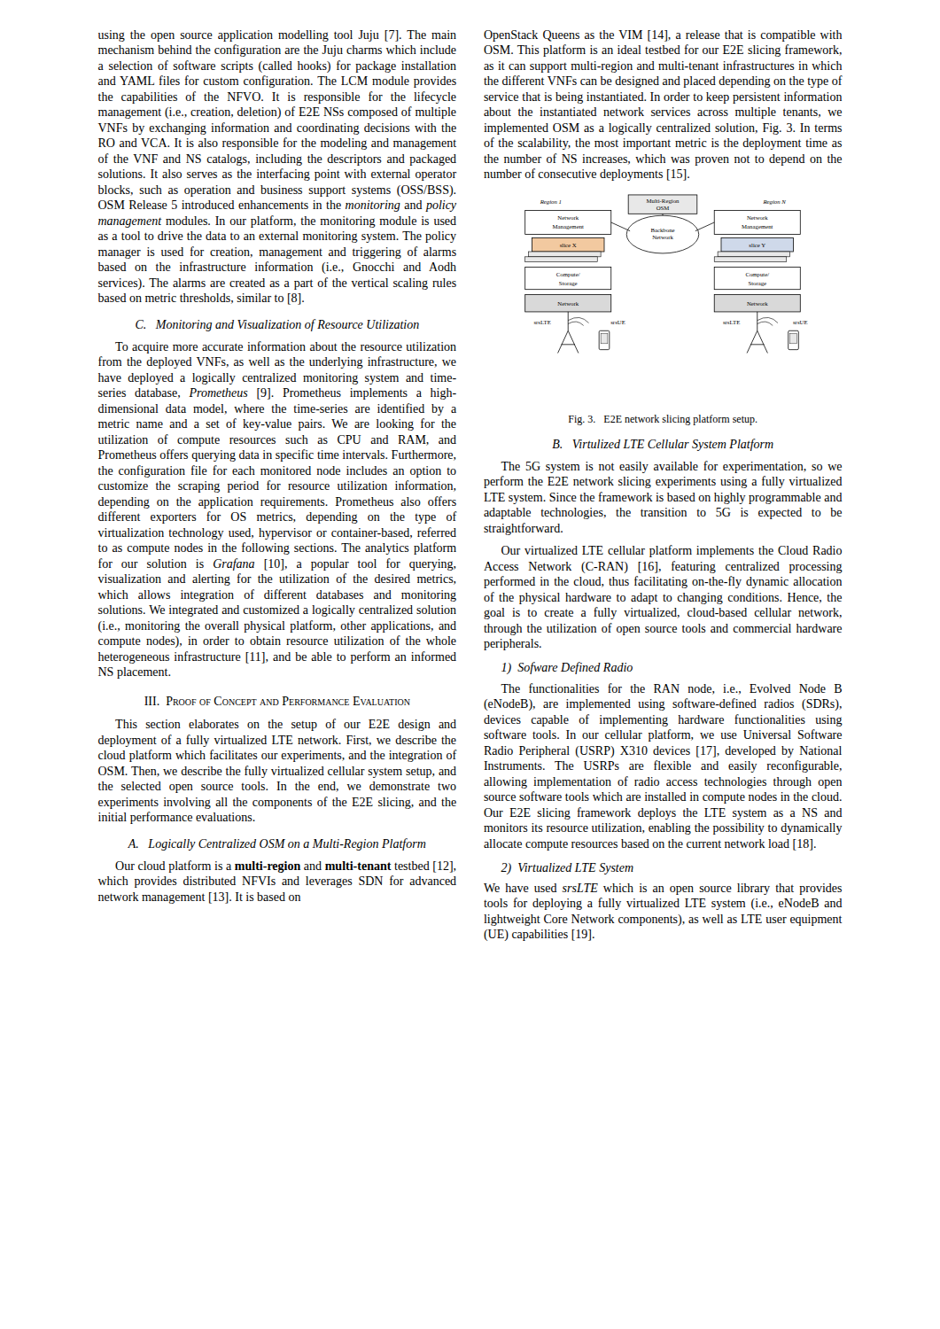using the open source application modelling tool Juju [7]. The main mechanism behind the configuration are the Juju charms which include a selection of software scripts (called hooks) for package installation and YAML files for custom configuration. The LCM module provides the capabilities of the NFVO. It is responsible for the lifecycle management (i.e., creation, deletion) of E2E NSs composed of multiple VNFs by exchanging information and coordinating decisions with the RO and VCA. It is also responsible for the modeling and management of the VNF and NS catalogs, including the descriptors and packaged solutions. It also serves as the interfacing point with external operator blocks, such as operation and business support systems (OSS/BSS). OSM Release 5 introduced enhancements in the monitoring and policy management modules. In our platform, the monitoring module is used as a tool to drive the data to an external monitoring system. The policy manager is used for creation, management and triggering of alarms based on the infrastructure information (i.e., Gnocchi and Aodh services). The alarms are created as a part of the vertical scaling rules based on metric thresholds, similar to [8].
C. Monitoring and Visualization of Resource Utilization
To acquire more accurate information about the resource utilization from the deployed VNFs, as well as the underlying infrastructure, we have deployed a logically centralized monitoring system and time-series database, Prometheus [9]. Prometheus implements a high-dimensional data model, where the time-series are identified by a metric name and a set of key-value pairs. We are looking for the utilization of compute resources such as CPU and RAM, and Prometheus offers querying data in specific time intervals. Furthermore, the configuration file for each monitored node includes an option to customize the scraping period for resource utilization information, depending on the application requirements. Prometheus also offers different exporters for OS metrics, depending on the type of virtualization technology used, hypervisor or container-based, referred to as compute nodes in the following sections. The analytics platform for our solution is Grafana [10], a popular tool for querying, visualization and alerting for the utilization of the desired metrics, which allows integration of different databases and monitoring solutions. We integrated and customized a logically centralized solution (i.e., monitoring the overall physical platform, other applications, and compute nodes), in order to obtain resource utilization of the whole heterogeneous infrastructure [11], and be able to perform an informed NS placement.
III. Proof of Concept and Performance Evaluation
This section elaborates on the setup of our E2E design and deployment of a fully virtualized LTE network. First, we describe the cloud platform which facilitates our experiments, and the integration of OSM. Then, we describe the fully virtualized cellular system setup, and the selected open source tools. In the end, we demonstrate two experiments involving all the components of the E2E slicing, and the initial performance evaluations.
A. Logically Centralized OSM on a Multi-Region Platform
Our cloud platform is a multi-region and multi-tenant testbed [12], which provides distributed NFVIs and leverages SDN for advanced network management [13]. It is based on
OpenStack Queens as the VIM [14], a release that is compatible with OSM. This platform is an ideal testbed for our E2E slicing framework, as it can support multi-region and multi-tenant infrastructures in which the different VNFs can be designed and placed depending on the type of service that is being instantiated. In order to keep persistent information about the instantiated network services across multiple tenants, we implemented OSM as a logically centralized solution, Fig. 3. In terms of the scalability, the most important metric is the deployment time as the number of NS increases, which was proven not to depend on the number of consecutive deployments [15].
Multi-Region OSM Backbone Network Region 1 Region N Network Management slice X Compute/ Storage Network Network Management slice Y Compute/ Storage Network srsLTE srsUE srsLTE srsUE
Fig. 3. E2E network slicing platform setup.
B. Virtulized LTE Cellular System Platform
The 5G system is not easily available for experimentation, so we perform the E2E network slicing experiments using a fully virtualized LTE system. Since the framework is based on highly programmable and adaptable technologies, the transition to 5G is expected to be straightforward.
Our virtualized LTE cellular platform implements the Cloud Radio Access Network (C-RAN) [16], featuring centralized processing performed in the cloud, thus facilitating on-the-fly dynamic allocation of the physical hardware to adapt to changing conditions. Hence, the goal is to create a fully virtualized, cloud-based cellular network, through the utilization of open source tools and commercial hardware peripherals.
1) Sofware Defined Radio
The functionalities for the RAN node, i.e., Evolved Node B (eNodeB), are implemented using software-defined radios (SDRs), devices capable of implementing hardware functionalities using software tools. In our cellular platform, we use Universal Software Radio Peripheral (USRP) X310 devices [17], developed by National Instruments. The USRPs are flexible and easily reconfigurable, allowing implementation of radio access technologies through open source software tools which are installed in compute nodes in the cloud. Our E2E slicing framework deploys the LTE system as a NS and monitors its resource utilization, enabling the possibility to dynamically allocate compute resources based on the current network load [18].
2) Virtualized LTE System
We have used srsLTE which is an open source library that provides tools for deploying a fully virtualized LTE system (i.e., eNodeB and lightweight Core Network components), as well as LTE user equipment (UE) capabilities [19].